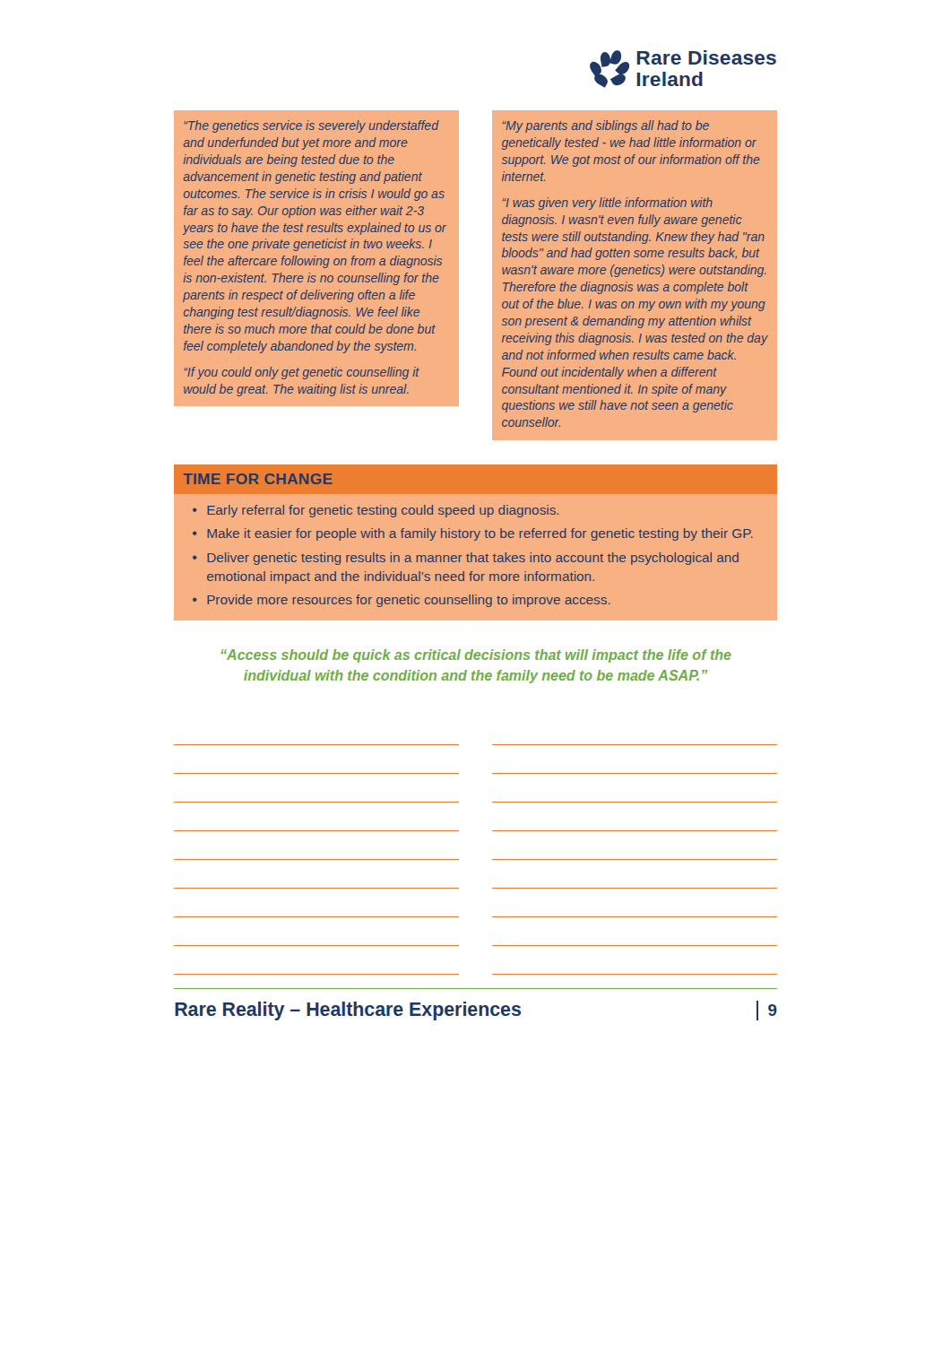Rare Diseases Ireland
“The genetics service is severely understaffed and underfunded but yet more and more individuals are being tested due to the advancement in genetic testing and patient outcomes. The service is in crisis I would go as far as to say. Our option was either wait 2-3 years to have the test results explained to us or see the one private geneticist in two weeks. I feel the aftercare following on from a diagnosis is non-existent. There is no counselling for the parents in respect of delivering often a life changing test result/diagnosis. We feel like there is so much more that could be done but feel completely abandoned by the system.
“If you could only get genetic counselling it would be great. The waiting list is unreal.
“My parents and siblings all had to be genetically tested - we had little information or support. We got most of our information off the internet.
“I was given very little information with diagnosis. I wasn't even fully aware genetic tests were still outstanding. Knew they had "ran bloods" and had gotten some results back, but wasn't aware more (genetics) were outstanding. Therefore the diagnosis was a complete bolt out of the blue. I was on my own with my young son present & demanding my attention whilst receiving this diagnosis. I was tested on the day and not informed when results came back. Found out incidentally when a different consultant mentioned it. In spite of many questions we still have not seen a genetic counsellor.
TIME FOR CHANGE
Early referral for genetic testing could speed up diagnosis.
Make it easier for people with a family history to be referred for genetic testing by their GP.
Deliver genetic testing results in a manner that takes into account the psychological and emotional impact and the individual’s need for more information.
Provide more resources for genetic counselling to improve access.
“Access should be quick as critical decisions that will impact the life of the individual with the condition and the family need to be made ASAP.”
Rare Reality – Healthcare Experiences
9